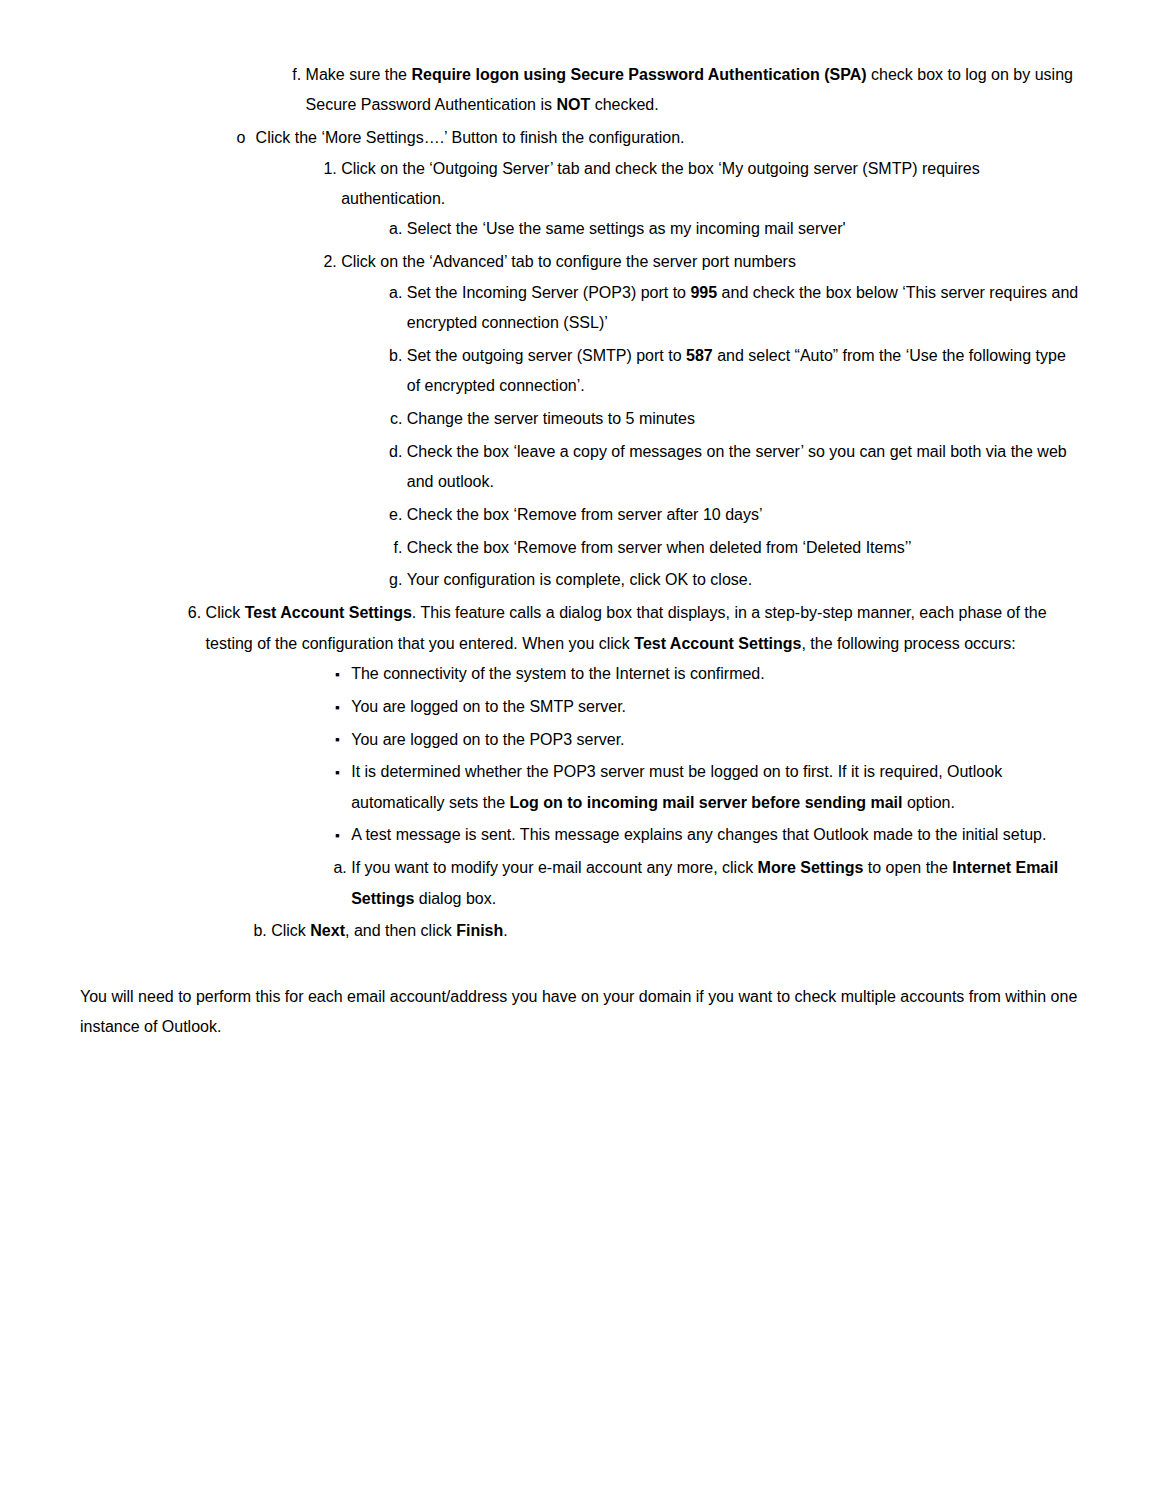Make sure the Require logon using Secure Password Authentication (SPA) check box to log on by using Secure Password Authentication is NOT checked.
Click the ‘More Settings….’ Button to finish the configuration.
Click on the ‘Outgoing Server’ tab and check the box ‘My outgoing server (SMTP) requires authentication.
Select the ‘Use the same settings as my incoming mail server'
Click on the ‘Advanced’ tab to configure the server port numbers
Set the Incoming Server (POP3) port to 995 and check the box below ‘This server requires and encrypted connection (SSL)’
Set the outgoing server (SMTP) port to 587 and select “Auto” from the ‘Use the following type of encrypted connection’.
Change the server timeouts to 5 minutes
Check the box ‘leave a copy of messages on the server’ so you can get mail both via the web and outlook.
Check the box ‘Remove from server after 10 days’
Check the box ‘Remove from server when deleted from ‘Deleted Items’’
Your configuration is complete, click OK to close.
Click Test Account Settings. This feature calls a dialog box that displays, in a step-by-step manner, each phase of the testing of the configuration that you entered. When you click Test Account Settings, the following process occurs:
The connectivity of the system to the Internet is confirmed.
You are logged on to the SMTP server.
You are logged on to the POP3 server.
It is determined whether the POP3 server must be logged on to first. If it is required, Outlook automatically sets the Log on to incoming mail server before sending mail option.
A test message is sent. This message explains any changes that Outlook made to the initial setup.
If you want to modify your e-mail account any more, click More Settings to open the Internet Email Settings dialog box.
Click Next, and then click Finish.
You will need to perform this for each email account/address you have on your domain if you want to check multiple accounts from within one instance of Outlook.